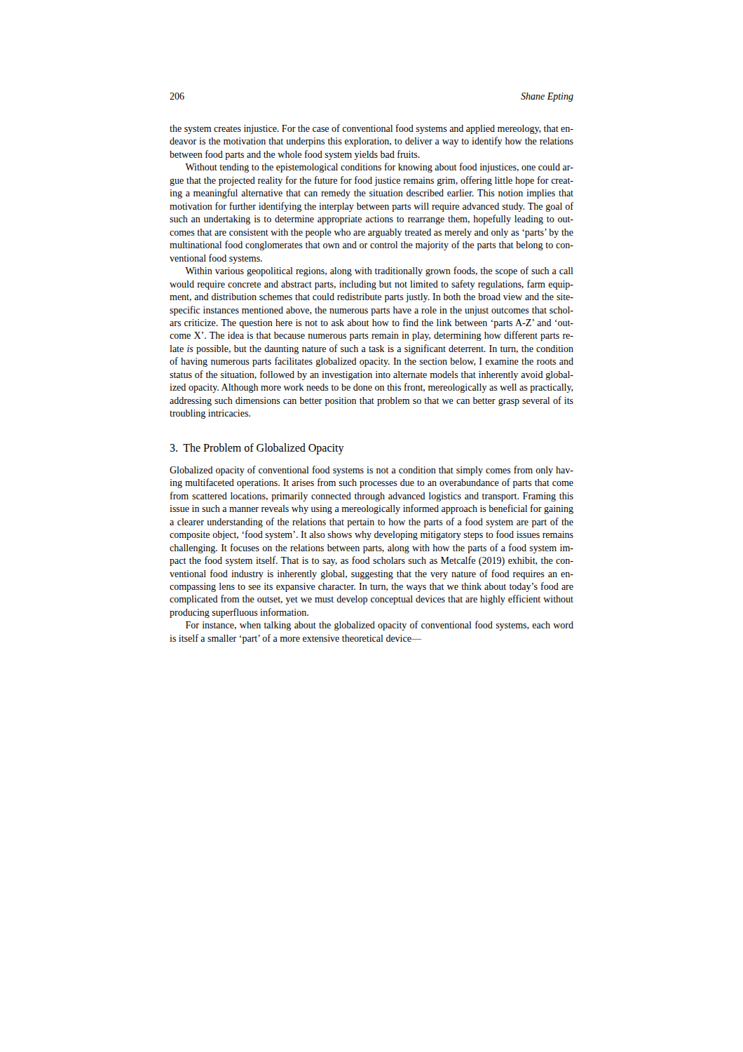206 Shane Epting
the system creates injustice. For the case of conventional food systems and applied mereology, that endeavor is the motivation that underpins this exploration, to deliver a way to identify how the relations between food parts and the whole food system yields bad fruits.
Without tending to the epistemological conditions for knowing about food injustices, one could argue that the projected reality for the future for food justice remains grim, offering little hope for creating a meaningful alternative that can remedy the situation described earlier. This notion implies that motivation for further identifying the interplay between parts will require advanced study. The goal of such an undertaking is to determine appropriate actions to rearrange them, hopefully leading to outcomes that are consistent with the people who are arguably treated as merely and only as ‘parts’ by the multinational food conglomerates that own and or control the majority of the parts that belong to conventional food systems.
Within various geopolitical regions, along with traditionally grown foods, the scope of such a call would require concrete and abstract parts, including but not limited to safety regulations, farm equipment, and distribution schemes that could redistribute parts justly. In both the broad view and the site-specific instances mentioned above, the numerous parts have a role in the unjust outcomes that scholars criticize. The question here is not to ask about how to find the link between ‘parts A-Z’ and ‘outcome X’. The idea is that because numerous parts remain in play, determining how different parts relate is possible, but the daunting nature of such a task is a significant deterrent. In turn, the condition of having numerous parts facilitates globalized opacity. In the section below, I examine the roots and status of the situation, followed by an investigation into alternate models that inherently avoid globalized opacity. Although more work needs to be done on this front, mereologically as well as practically, addressing such dimensions can better position that problem so that we can better grasp several of its troubling intricacies.
3. The Problem of Globalized Opacity
Globalized opacity of conventional food systems is not a condition that simply comes from only having multifaceted operations. It arises from such processes due to an overabundance of parts that come from scattered locations, primarily connected through advanced logistics and transport. Framing this issue in such a manner reveals why using a mereologically informed approach is beneficial for gaining a clearer understanding of the relations that pertain to how the parts of a food system are part of the composite object, ‘food system’. It also shows why developing mitigatory steps to food issues remains challenging. It focuses on the relations between parts, along with how the parts of a food system impact the food system itself. That is to say, as food scholars such as Metcalfe (2019) exhibit, the conventional food industry is inherently global, suggesting that the very nature of food requires an encompassing lens to see its expansive character. In turn, the ways that we think about today’s food are complicated from the outset, yet we must develop conceptual devices that are highly efficient without producing superfluous information.
For instance, when talking about the globalized opacity of conventional food systems, each word is itself a smaller ‘part’ of a more extensive theoretical device—